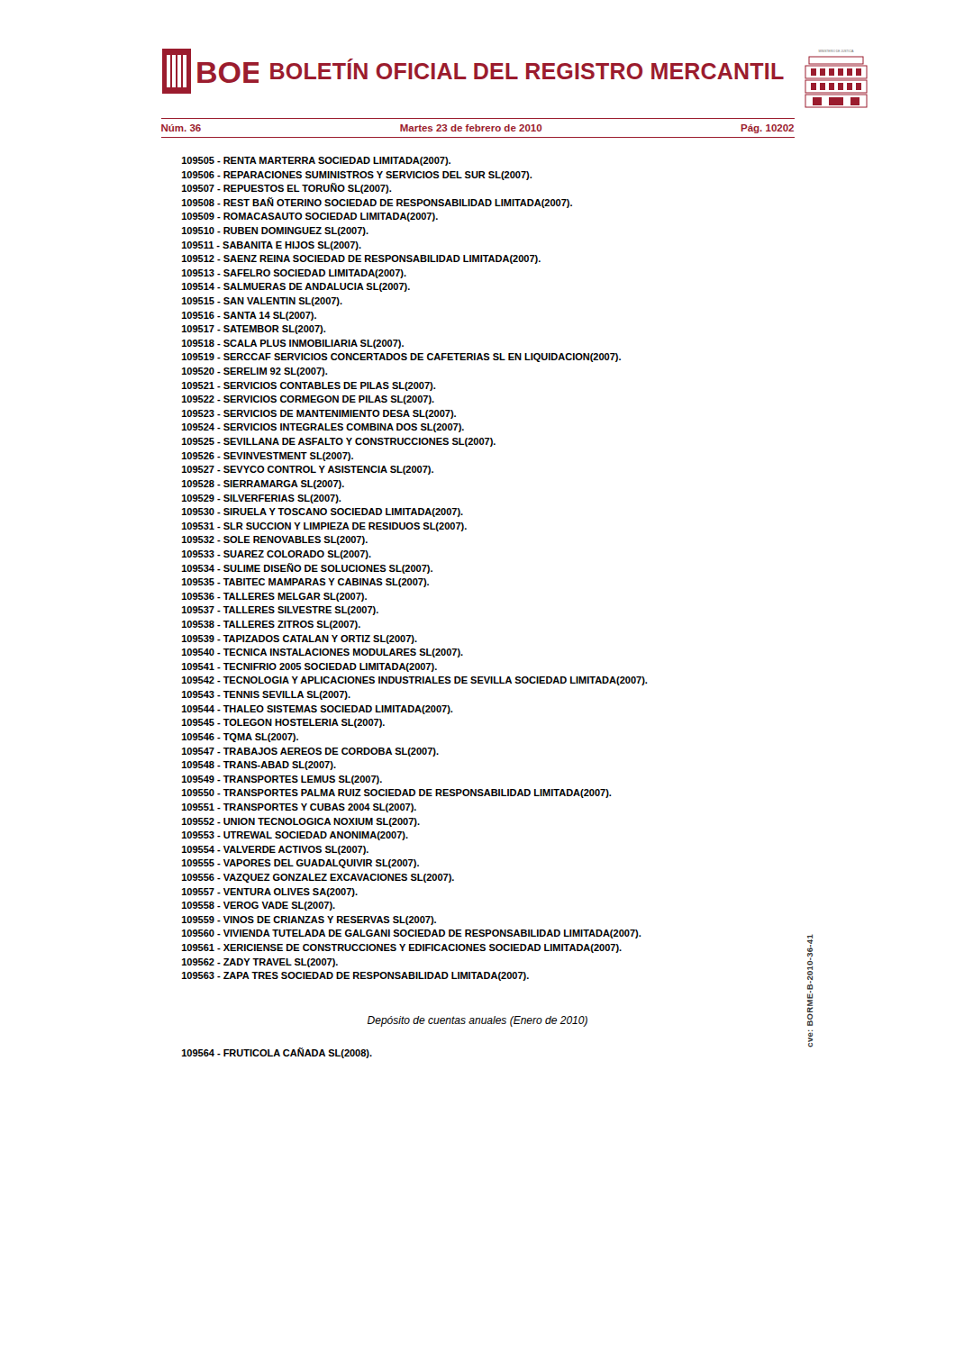BOE
BOLETÍN OFICIAL DEL REGISTRO MERCANTIL
MINISTERIO DE JUSTICIA
Núm. 36
Martes 23 de febrero de 2010
Pág. 10202
109505 - RENTA MARTERRA SOCIEDAD LIMITADA(2007).
109506 - REPARACIONES SUMINISTROS Y SERVICIOS DEL SUR SL(2007).
109507 - REPUESTOS EL TORUÑO SL(2007).
109508 - REST BAÑ OTERINO SOCIEDAD DE RESPONSABILIDAD LIMITADA(2007).
109509 - ROMACASAUTO SOCIEDAD LIMITADA(2007).
109510 - RUBEN DOMINGUEZ SL(2007).
109511 - SABANITA E HIJOS SL(2007).
109512 - SAENZ REINA SOCIEDAD DE RESPONSABILIDAD LIMITADA(2007).
109513 - SAFELRO SOCIEDAD LIMITADA(2007).
109514 - SALMUERAS DE ANDALUCIA SL(2007).
109515 - SAN VALENTIN SL(2007).
109516 - SANTA 14 SL(2007).
109517 - SATEMBOR SL(2007).
109518 - SCALA PLUS INMOBILIARIA SL(2007).
109519 - SERCCAF SERVICIOS CONCERTADOS DE CAFETERIAS SL EN LIQUIDACION(2007).
109520 - SERELIM 92 SL(2007).
109521 - SERVICIOS CONTABLES DE PILAS SL(2007).
109522 - SERVICIOS CORMEGON DE PILAS SL(2007).
109523 - SERVICIOS DE MANTENIMIENTO DESA SL(2007).
109524 - SERVICIOS INTEGRALES COMBINA DOS SL(2007).
109525 - SEVILLANA DE ASFALTO Y CONSTRUCCIONES SL(2007).
109526 - SEVINVESTMENT SL(2007).
109527 - SEVYCO CONTROL Y ASISTENCIA SL(2007).
109528 - SIERRAMARGA SL(2007).
109529 - SILVERFERIAS SL(2007).
109530 - SIRUELA Y TOSCANO SOCIEDAD LIMITADA(2007).
109531 - SLR SUCCION Y LIMPIEZA DE RESIDUOS SL(2007).
109532 - SOLE RENOVABLES SL(2007).
109533 - SUAREZ COLORADO SL(2007).
109534 - SULIME DISEÑO DE SOLUCIONES SL(2007).
109535 - TABITEC MAMPARAS Y CABINAS SL(2007).
109536 - TALLERES MELGAR SL(2007).
109537 - TALLERES SILVESTRE SL(2007).
109538 - TALLERES ZITROS SL(2007).
109539 - TAPIZADOS CATALAN Y ORTIZ SL(2007).
109540 - TECNICA INSTALACIONES MODULARES SL(2007).
109541 - TECNIFRIO 2005 SOCIEDAD LIMITADA(2007).
109542 - TECNOLOGIA Y APLICACIONES INDUSTRIALES DE SEVILLA SOCIEDAD LIMITADA(2007).
109543 - TENNIS SEVILLA SL(2007).
109544 - THALEO SISTEMAS SOCIEDAD LIMITADA(2007).
109545 - TOLEGON HOSTELERIA SL(2007).
109546 - TQMA SL(2007).
109547 - TRABAJOS AEREOS DE CORDOBA SL(2007).
109548 - TRANS-ABAD SL(2007).
109549 - TRANSPORTES LEMUS SL(2007).
109550 - TRANSPORTES PALMA RUIZ SOCIEDAD DE RESPONSABILIDAD LIMITADA(2007).
109551 - TRANSPORTES Y CUBAS 2004 SL(2007).
109552 - UNION TECNOLOGICA NOXIUM SL(2007).
109553 - UTREWAL SOCIEDAD ANONIMA(2007).
109554 - VALVERDE ACTIVOS SL(2007).
109555 - VAPORES DEL GUADALQUIVIR SL(2007).
109556 - VAZQUEZ GONZALEZ EXCAVACIONES SL(2007).
109557 - VENTURA OLIVES SA(2007).
109558 - VEROG VADE SL(2007).
109559 - VINOS DE CRIANZAS Y RESERVAS SL(2007).
109560 - VIVIENDA TUTELADA DE GALGANI SOCIEDAD DE RESPONSABILIDAD LIMITADA(2007).
109561 - XERICIENSE DE CONSTRUCCIONES Y EDIFICACIONES SOCIEDAD LIMITADA(2007).
109562 - ZADY TRAVEL SL(2007).
109563 - ZAPA TRES SOCIEDAD DE RESPONSABILIDAD LIMITADA(2007).
Depósito de cuentas anuales (Enero de 2010)
109564 - FRUTICOLA CAÑADA SL(2008).
cve: BORME-B-2010-36-41